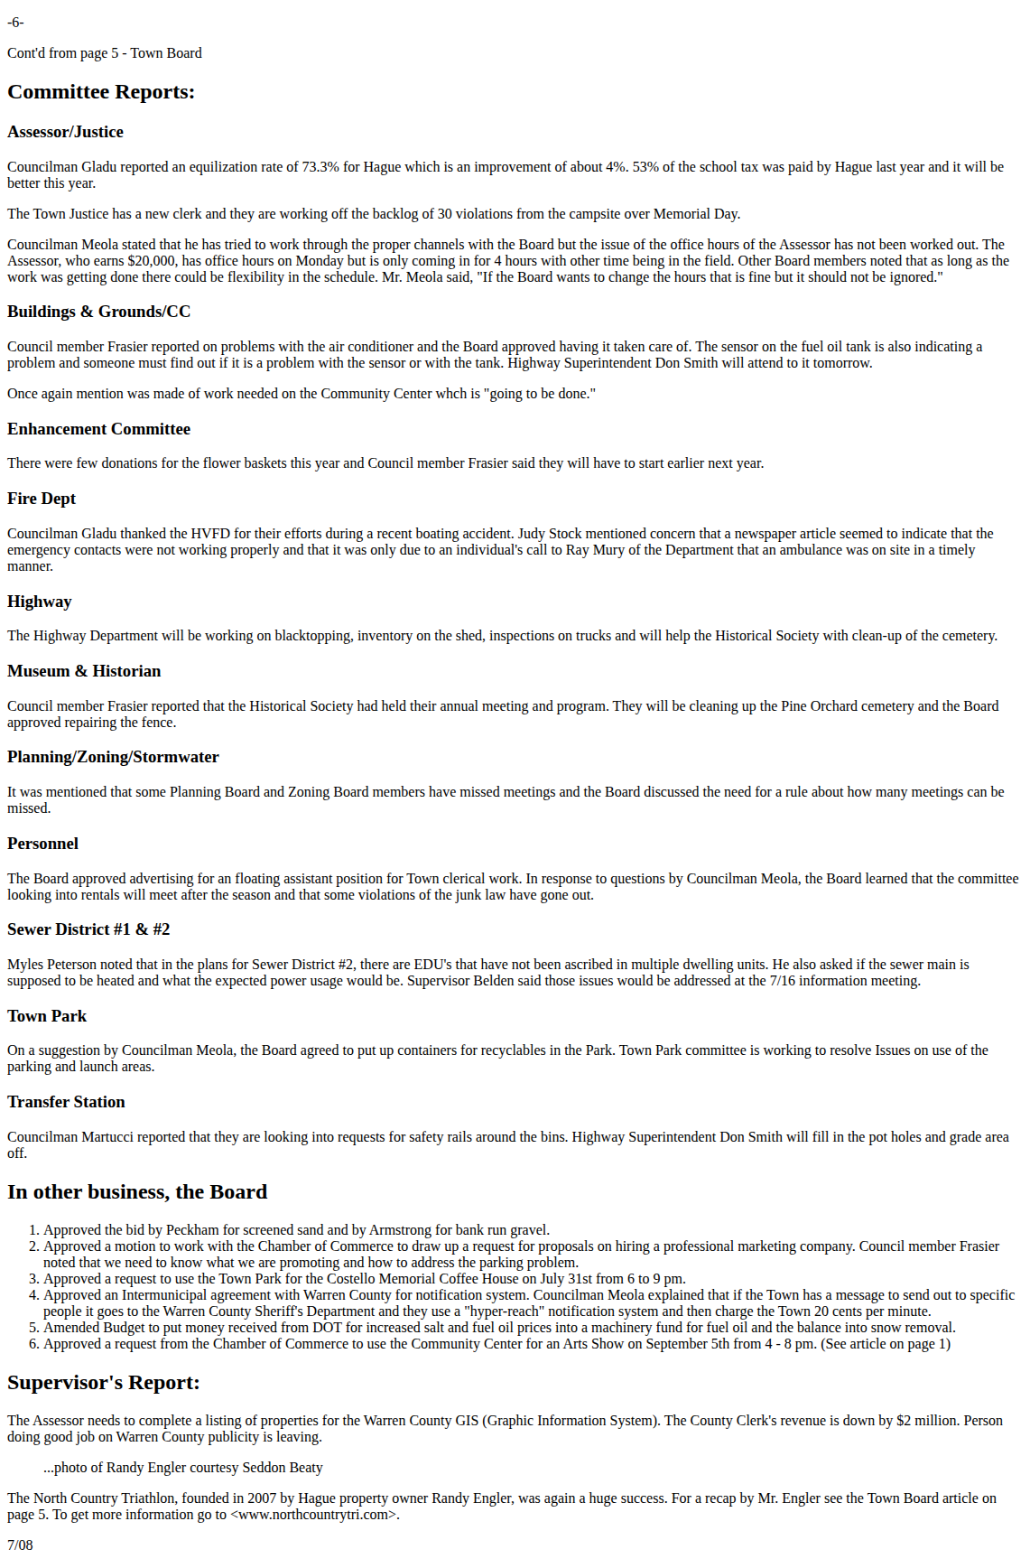-6-
Cont'd from page 5 - Town Board
Committee Reports:
Assessor/Justice
Councilman Gladu reported an equilization rate of 73.3% for Hague which is an improvement of about 4%. 53% of the school tax was paid by Hague last year and it will be better this year.
The Town Justice has a new clerk and they are working off the backlog of 30 violations from the campsite over Memorial Day.
Councilman Meola stated that he has tried to work through the proper channels with the Board but the issue of the office hours of the Assessor has not been worked out. The Assessor, who earns $20,000, has office hours on Monday but is only coming in for 4 hours with other time being in the field. Other Board members noted that as long as the work was getting done there could be flexibility in the schedule. Mr. Meola said, "If the Board wants to change the hours that is fine but it should not be ignored."
Buildings & Grounds/CC
Council member Frasier reported on problems with the air conditioner and the Board approved having it taken care of. The sensor on the fuel oil tank is also indicating a problem and someone must find out if it is a problem with the sensor or with the tank. Highway Superintendent Don Smith will attend to it tomorrow.
Once again mention was made of work needed on the Community Center whch is "going to be done."
Enhancement Committee
There were few donations for the flower baskets this year and Council member Frasier said they will have to start earlier next year.
Fire Dept
Councilman Gladu thanked the HVFD for their efforts during a recent boating accident. Judy Stock mentioned concern that a newspaper article seemed to indicate that the emergency contacts were not working properly and that it was only due to an individual's call to Ray Mury of the Department that an ambulance was on site in a timely manner.
Highway
The Highway Department will be working on blacktopping, inventory on the shed, inspections on trucks and will help the Historical Society with clean-up of the cemetery.
Museum & Historian
Council member Frasier reported that the Historical Society had held their annual meeting and program. They will be cleaning up the Pine Orchard cemetery and the Board approved repairing the fence.
Planning/Zoning/Stormwater
It was mentioned that some Planning Board and Zoning Board members have missed meetings and the Board discussed the need for a rule about how many meetings can be missed.
Personnel
The Board approved advertising for an floating assistant position for Town clerical work. In response to questions by Councilman Meola, the Board learned that the committee looking into rentals will meet after the season and that some violations of the junk law have gone out.
Sewer District #1 & #2
Myles Peterson noted that in the plans for Sewer District #2, there are EDU's that have not been ascribed in multiple dwelling units. He also asked if the sewer main is supposed to be heated and what the expected power usage would be. Supervisor Belden said those issues would be addressed at the 7/16 information meeting.
Town Park
On a suggestion by Councilman Meola, the Board agreed to put up containers for recyclables in the Park. Town Park committee is working to resolve Issues on use of the parking and launch areas.
Transfer Station
Councilman Martucci reported that they are looking into requests for safety rails around the bins. Highway Superintendent Don Smith will fill in the pot holes and grade area off.
In other business, the Board
Approved the bid by Peckham for screened sand and by Armstrong for bank run gravel.
Approved a motion to work with the Chamber of Commerce to draw up a request for proposals on hiring a professional marketing company. Council member Frasier noted that we need to know what we are promoting and how to address the parking problem.
Approved a request to use the Town Park for the Costello Memorial Coffee House on July 31st from 6 to 9 pm.
Approved an Intermunicipal agreement with Warren County for notification system. Councilman Meola explained that if the Town has a message to send out to specific people it goes to the Warren County Sheriff's Department and they use a "hyper-reach" notification system and then charge the Town 20 cents per minute.
Amended Budget to put money received from DOT for increased salt and fuel oil prices into a machinery fund for fuel oil and the balance into snow removal.
Approved a request from the Chamber of Commerce to use the Community Center for an Arts Show on September 5th from 4 - 8 pm. (See article on page 1)
Supervisor's Report:
The Assessor needs to complete a listing of properties for the Warren County GIS (Graphic Information System). The County Clerk's revenue is down by $2 million. Person doing good job on Warren County publicity is leaving.
...photo of Randy Engler courtesy Seddon Beaty
The North Country Triathlon, founded in 2007 by Hague property owner Randy Engler, was again a huge success. For a recap by Mr. Engler see the Town Board article on page 5. To get more information go to <www.northcountrytri.com>.
7/08